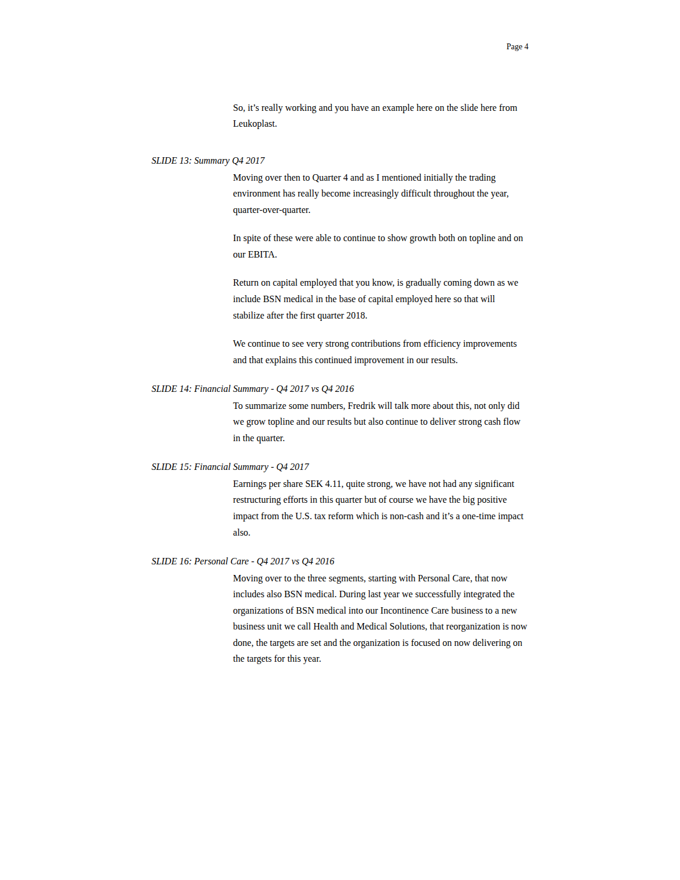Page 4
So, it’s really working and you have an example here on the slide here from Leukoplast.
SLIDE 13: Summary Q4 2017
Moving over then to Quarter 4 and as I mentioned initially the trading environment has really become increasingly difficult throughout the year, quarter-over-quarter.
In spite of these were able to continue to show growth both on topline and on our EBITA.
Return on capital employed that you know, is gradually coming down as we include BSN medical in the base of capital employed here so that will stabilize after the first quarter 2018.
We continue to see very strong contributions from efficiency improvements and that explains this continued improvement in our results.
SLIDE 14: Financial Summary - Q4 2017 vs Q4 2016
To summarize some numbers, Fredrik will talk more about this, not only did we grow topline and our results but also continue to deliver strong cash flow in the quarter.
SLIDE 15: Financial Summary - Q4 2017
Earnings per share SEK 4.11, quite strong, we have not had any significant restructuring efforts in this quarter but of course we have the big positive impact from the U.S. tax reform which is non-cash and it’s a one-time impact also.
SLIDE 16: Personal Care - Q4 2017 vs Q4 2016
Moving over to the three segments, starting with Personal Care, that now includes also BSN medical. During last year we successfully integrated the organizations of BSN medical into our Incontinence Care business to a new business unit we call Health and Medical Solutions, that reorganization is now done, the targets are set and the organization is focused on now delivering on the targets for this year.